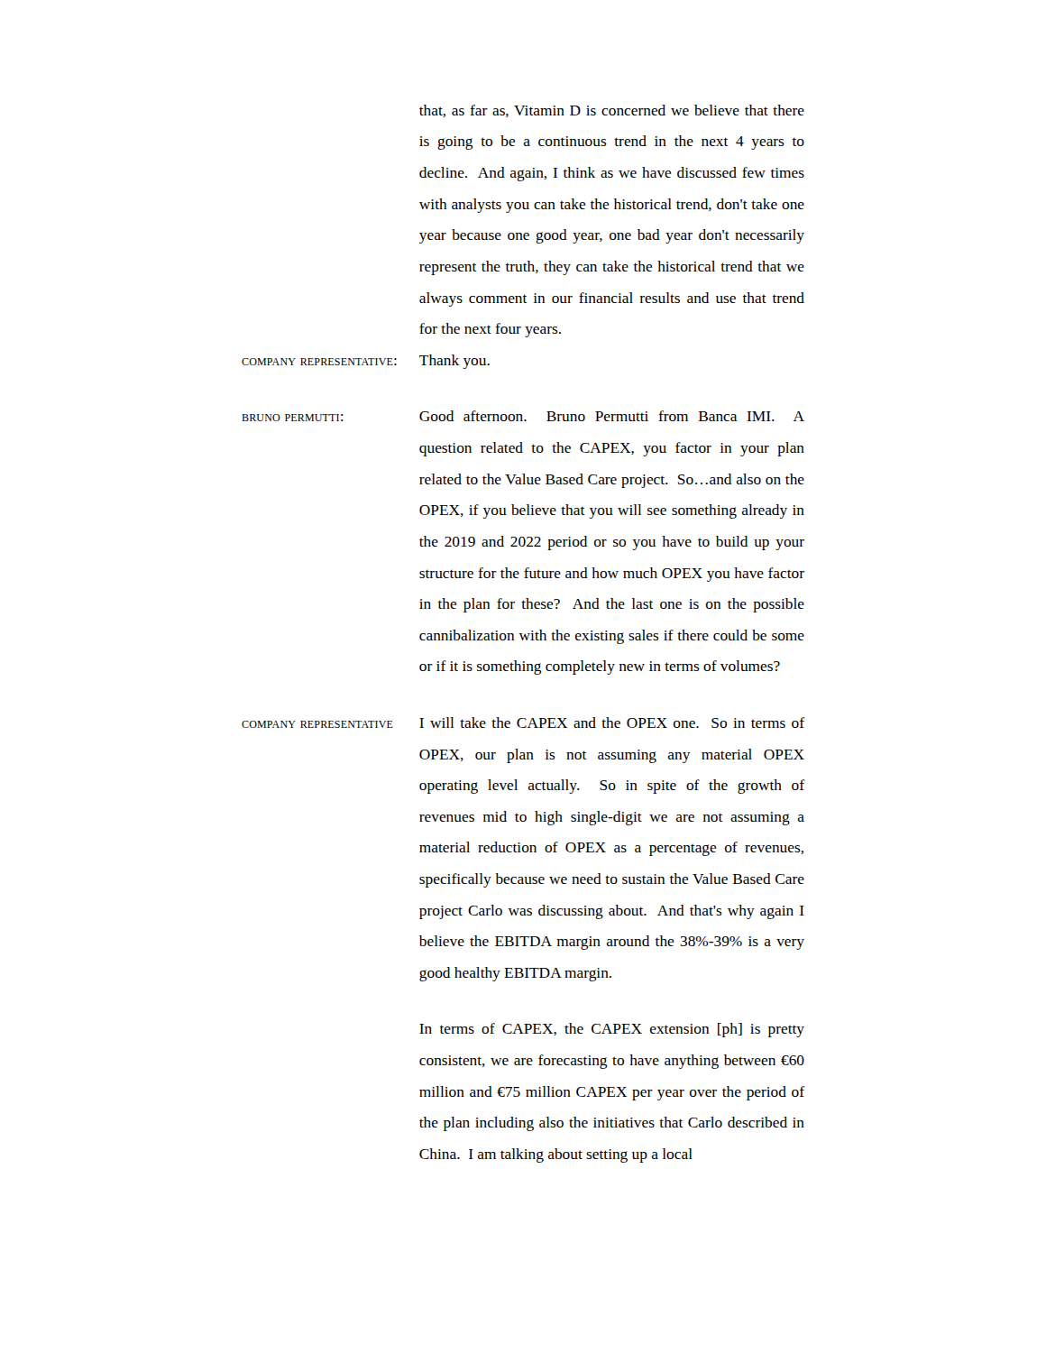that, as far as, Vitamin D is concerned we believe that there is going to be a continuous trend in the next 4 years to decline. And again, I think as we have discussed few times with analysts you can take the historical trend, don't take one year because one good year, one bad year don't necessarily represent the truth, they can take the historical trend that we always comment in our financial results and use that trend for the next four years.
Company Representative:
Thank you.
Bruno Permutti:
Good afternoon. Bruno Permutti from Banca IMI. A question related to the CAPEX, you factor in your plan related to the Value Based Care project. So…and also on the OPEX, if you believe that you will see something already in the 2019 and 2022 period or so you have to build up your structure for the future and how much OPEX you have factor in the plan for these? And the last one is on the possible cannibalization with the existing sales if there could be some or if it is something completely new in terms of volumes?
Company Representative
I will take the CAPEX and the OPEX one. So in terms of OPEX, our plan is not assuming any material OPEX operating level actually. So in spite of the growth of revenues mid to high single-digit we are not assuming a material reduction of OPEX as a percentage of revenues, specifically because we need to sustain the Value Based Care project Carlo was discussing about. And that's why again I believe the EBITDA margin around the 38%-39% is a very good healthy EBITDA margin.
In terms of CAPEX, the CAPEX extension [ph] is pretty consistent, we are forecasting to have anything between €60 million and €75 million CAPEX per year over the period of the plan including also the initiatives that Carlo described in China. I am talking about setting up a local